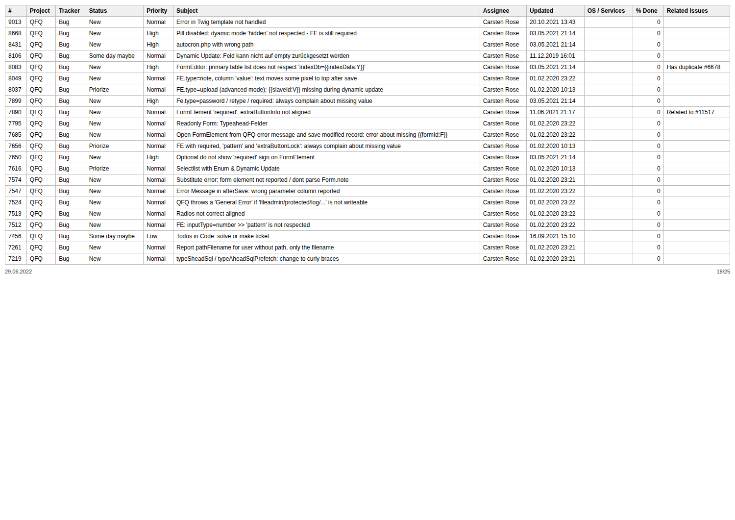| # | Project | Tracker | Status | Priority | Subject | Assignee | Updated | OS / Services | % Done | Related issues |
| --- | --- | --- | --- | --- | --- | --- | --- | --- | --- | --- |
| 9013 | QFQ | Bug | New | Normal | Error in Twig template not handled | Carsten Rose | 20.10.2021 13:43 | | 0 | |
| 8668 | QFQ | Bug | New | High | Pill disabled: dyamic mode 'hidden' not respected - FE is still required | Carsten Rose | 03.05.2021 21:14 | | 0 | |
| 8431 | QFQ | Bug | New | High | autocron.php with wrong path | Carsten Rose | 03.05.2021 21:14 | | 0 | |
| 8106 | QFQ | Bug | Some day maybe | Normal | Dynamic Update: Feld kann nicht auf empty zurückgesetzt werden | Carsten Rose | 11.12.2019 16:01 | | 0 | |
| 8083 | QFQ | Bug | New | High | FormEditor: primary table list does not respect 'indexDb={{indexData:Y}}' | Carsten Rose | 03.05.2021 21:14 | | 0 | Has duplicate #6678 |
| 8049 | QFQ | Bug | New | Normal | FE.type=note, column 'value': text moves some pixel to top after save | Carsten Rose | 01.02.2020 23:22 | | 0 | |
| 8037 | QFQ | Bug | Priorize | Normal | FE.type=upload (advanced mode): {{slaveId:V}} missing during dynamic update | Carsten Rose | 01.02.2020 10:13 | | 0 | |
| 7899 | QFQ | Bug | New | High | Fe.type=password / retype / required: always complain about missing value | Carsten Rose | 03.05.2021 21:14 | | 0 | |
| 7890 | QFQ | Bug | New | Normal | FormElement 'required': extraButtonInfo not aligned | Carsten Rose | 11.06.2021 21:17 | | 0 | Related to #11517 |
| 7795 | QFQ | Bug | New | Normal | Readonly Form: Typeahead-Felder | Carsten Rose | 01.02.2020 23:22 | | 0 | |
| 7685 | QFQ | Bug | New | Normal | Open FormElement from QFQ error message and save modified record: error about missing {{formId:F}} | Carsten Rose | 01.02.2020 23:22 | | 0 | |
| 7656 | QFQ | Bug | Priorize | Normal | FE with required, 'pattern' and 'extraButtonLock': always complain about missing value | Carsten Rose | 01.02.2020 10:13 | | 0 | |
| 7650 | QFQ | Bug | New | High | Optional do not show 'required' sign on FormElement | Carsten Rose | 03.05.2021 21:14 | | 0 | |
| 7616 | QFQ | Bug | Priorize | Normal | Selectlist with Enum & Dynamic Update | Carsten Rose | 01.02.2020 10:13 | | 0 | |
| 7574 | QFQ | Bug | New | Normal | Substitute error: form element not reported / dont parse Form.note | Carsten Rose | 01.02.2020 23:21 | | 0 | |
| 7547 | QFQ | Bug | New | Normal | Error Message in afterSave: wrong parameter column reported | Carsten Rose | 01.02.2020 23:22 | | 0 | |
| 7524 | QFQ | Bug | New | Normal | QFQ throws a 'General Error' if 'fileadmin/protected/log/...' is not writeable | Carsten Rose | 01.02.2020 23:22 | | 0 | |
| 7513 | QFQ | Bug | New | Normal | Radios not correct aligned | Carsten Rose | 01.02.2020 23:22 | | 0 | |
| 7512 | QFQ | Bug | New | Normal | FE: inputType=number >> 'pattern' is not respected | Carsten Rose | 01.02.2020 23:22 | | 0 | |
| 7456 | QFQ | Bug | Some day maybe | Low | Todos in Code: solve or make ticket | Carsten Rose | 16.09.2021 15:10 | | 0 | |
| 7261 | QFQ | Bug | New | Normal | Report pathFilename for user without path, only the filename | Carsten Rose | 01.02.2020 23:21 | | 0 | |
| 7219 | QFQ | Bug | New | Normal | typeSheadSql / typeAheadSqlPrefetch: change to curly braces | Carsten Rose | 01.02.2020 23:21 | | 0 | |
29.06.2022 18/25